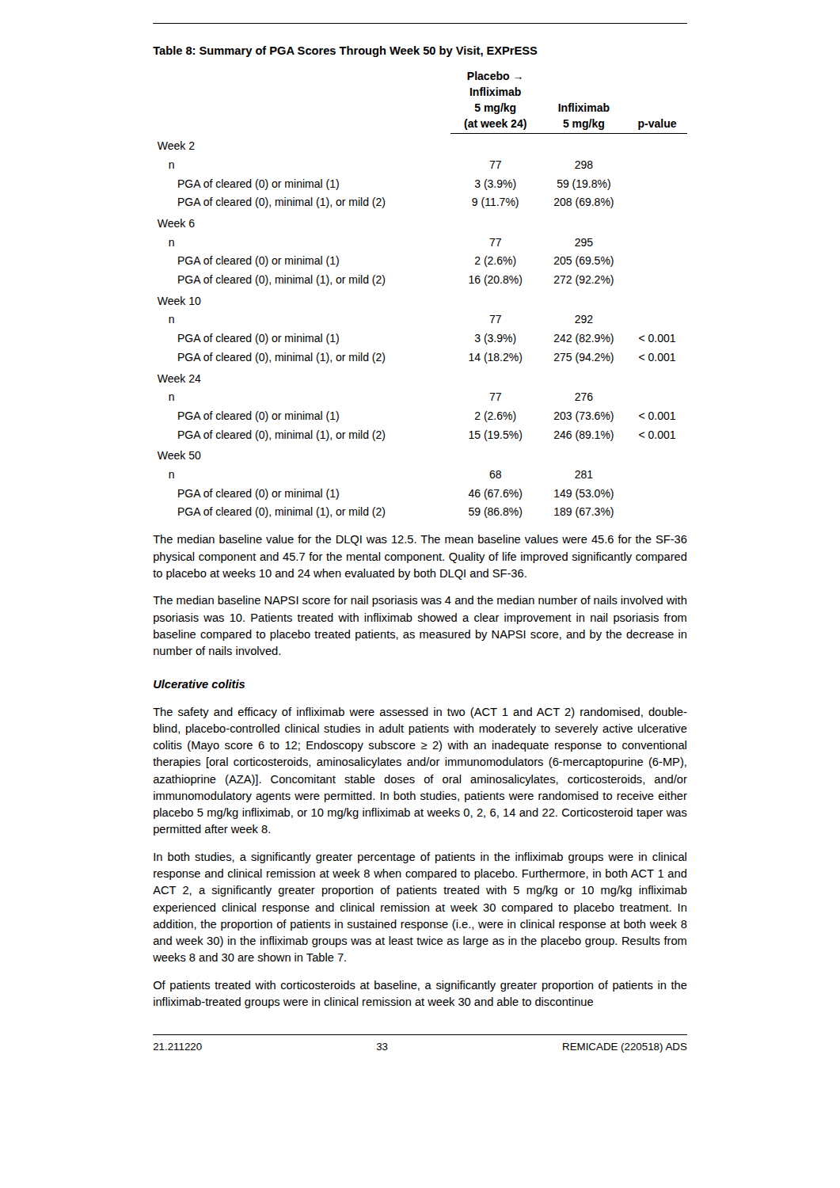Table 8: Summary of PGA Scores Through Week 50 by Visit, EXPrESS
| | Placebo → Infliximab 5 mg/kg (at week 24) | Infliximab 5 mg/kg | p-value |
| --- | --- | --- | --- |
| Week 2 |
| n | 77 | 298 | |
| PGA of cleared (0) or minimal (1) | 3 (3.9%) | 59 (19.8%) | |
| PGA of cleared (0), minimal (1), or mild (2) | 9 (11.7%) | 208 (69.8%) | |
| Week 6 |
| n | 77 | 295 | |
| PGA of cleared (0) or minimal (1) | 2 (2.6%) | 205 (69.5%) | |
| PGA of cleared (0), minimal (1), or mild (2) | 16 (20.8%) | 272 (92.2%) | |
| Week 10 |
| n | 77 | 292 | |
| PGA of cleared (0) or minimal (1) | 3 (3.9%) | 242 (82.9%) | < 0.001 |
| PGA of cleared (0), minimal (1), or mild (2) | 14 (18.2%) | 275 (94.2%) | < 0.001 |
| Week 24 |
| n | 77 | 276 | |
| PGA of cleared (0) or minimal (1) | 2 (2.6%) | 203 (73.6%) | < 0.001 |
| PGA of cleared (0), minimal (1), or mild (2) | 15 (19.5%) | 246 (89.1%) | < 0.001 |
| Week 50 |
| n | 68 | 281 | |
| PGA of cleared (0) or minimal (1) | 46 (67.6%) | 149 (53.0%) | |
| PGA of cleared (0), minimal (1), or mild (2) | 59 (86.8%) | 189 (67.3%) | |
The median baseline value for the DLQI was 12.5. The mean baseline values were 45.6 for the SF-36 physical component and 45.7 for the mental component. Quality of life improved significantly compared to placebo at weeks 10 and 24 when evaluated by both DLQI and SF-36.
The median baseline NAPSI score for nail psoriasis was 4 and the median number of nails involved with psoriasis was 10. Patients treated with infliximab showed a clear improvement in nail psoriasis from baseline compared to placebo treated patients, as measured by NAPSI score, and by the decrease in number of nails involved.
Ulcerative colitis
The safety and efficacy of infliximab were assessed in two (ACT 1 and ACT 2) randomised, double-blind, placebo-controlled clinical studies in adult patients with moderately to severely active ulcerative colitis (Mayo score 6 to 12; Endoscopy subscore ≥ 2) with an inadequate response to conventional therapies [oral corticosteroids, aminosalicylates and/or immunomodulators (6-mercaptopurine (6-MP), azathioprine (AZA)]. Concomitant stable doses of oral aminosalicylates, corticosteroids, and/or immunomodulatory agents were permitted. In both studies, patients were randomised to receive either placebo 5 mg/kg infliximab, or 10 mg/kg infliximab at weeks 0, 2, 6, 14 and 22. Corticosteroid taper was permitted after week 8.
In both studies, a significantly greater percentage of patients in the infliximab groups were in clinical response and clinical remission at week 8 when compared to placebo. Furthermore, in both ACT 1 and ACT 2, a significantly greater proportion of patients treated with 5 mg/kg or 10 mg/kg infliximab experienced clinical response and clinical remission at week 30 compared to placebo treatment. In addition, the proportion of patients in sustained response (i.e., were in clinical response at both week 8 and week 30) in the infliximab groups was at least twice as large as in the placebo group. Results from weeks 8 and 30 are shown in Table 7.
Of patients treated with corticosteroids at baseline, a significantly greater proportion of patients in the infliximab-treated groups were in clinical remission at week 30 and able to discontinue
21.211220 33 REMICADE (220518) ADS